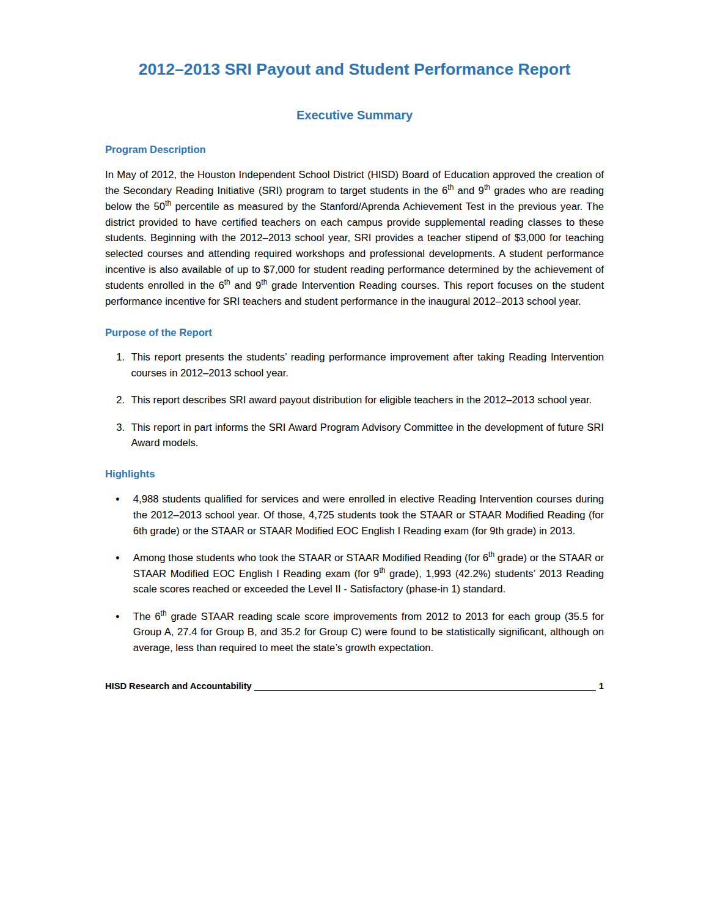2012–2013 SRI Payout and Student Performance Report
Executive Summary
Program Description
In May of 2012, the Houston Independent School District (HISD) Board of Education approved the creation of the Secondary Reading Initiative (SRI) program to target students in the 6th and 9th grades who are reading below the 50th percentile as measured by the Stanford/Aprenda Achievement Test in the previous year. The district provided to have certified teachers on each campus provide supplemental reading classes to these students. Beginning with the 2012–2013 school year, SRI provides a teacher stipend of $3,000 for teaching selected courses and attending required workshops and professional developments. A student performance incentive is also available of up to $7,000 for student reading performance determined by the achievement of students enrolled in the 6th and 9th grade Intervention Reading courses. This report focuses on the student performance incentive for SRI teachers and student performance in the inaugural 2012–2013 school year.
Purpose of the Report
This report presents the students’ reading performance improvement after taking Reading Intervention courses in 2012–2013 school year.
This report describes SRI award payout distribution for eligible teachers in the 2012–2013 school year.
This report in part informs the SRI Award Program Advisory Committee in the development of future SRI Award models.
Highlights
4,988 students qualified for services and were enrolled in elective Reading Intervention courses during the 2012–2013 school year. Of those, 4,725 students took the STAAR or STAAR Modified Reading (for 6th grade) or the STAAR or STAAR Modified EOC English I Reading exam (for 9th grade) in 2013.
Among those students who took the STAAR or STAAR Modified Reading (for 6th grade) or the STAAR or STAAR Modified EOC English I Reading exam (for 9th grade), 1,993 (42.2%) students’ 2013 Reading scale scores reached or exceeded the Level II - Satisfactory (phase-in 1) standard.
The 6th grade STAAR reading scale score improvements from 2012 to 2013 for each group (35.5 for Group A, 27.4 for Group B, and 35.2 for Group C) were found to be statistically significant, although on average, less than required to meet the state’s growth expectation.
HISD Research and Accountability 1